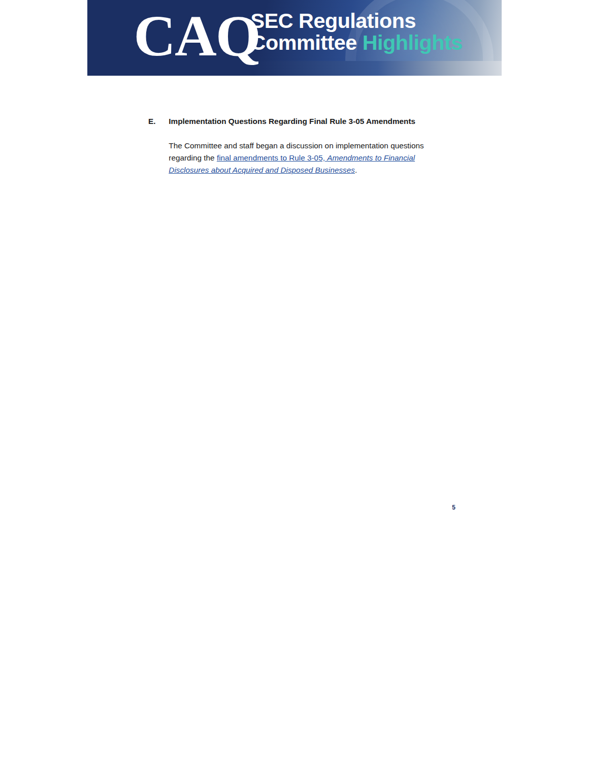CAQ
SEC Regulations
Committee Highlights
E. Implementation Questions Regarding Final Rule 3-05 Amendments
The Committee and staff began a discussion on implementation questions regarding the final amendments to Rule 3-05, Amendments to Financial Disclosures about Acquired and Disposed Businesses.
5